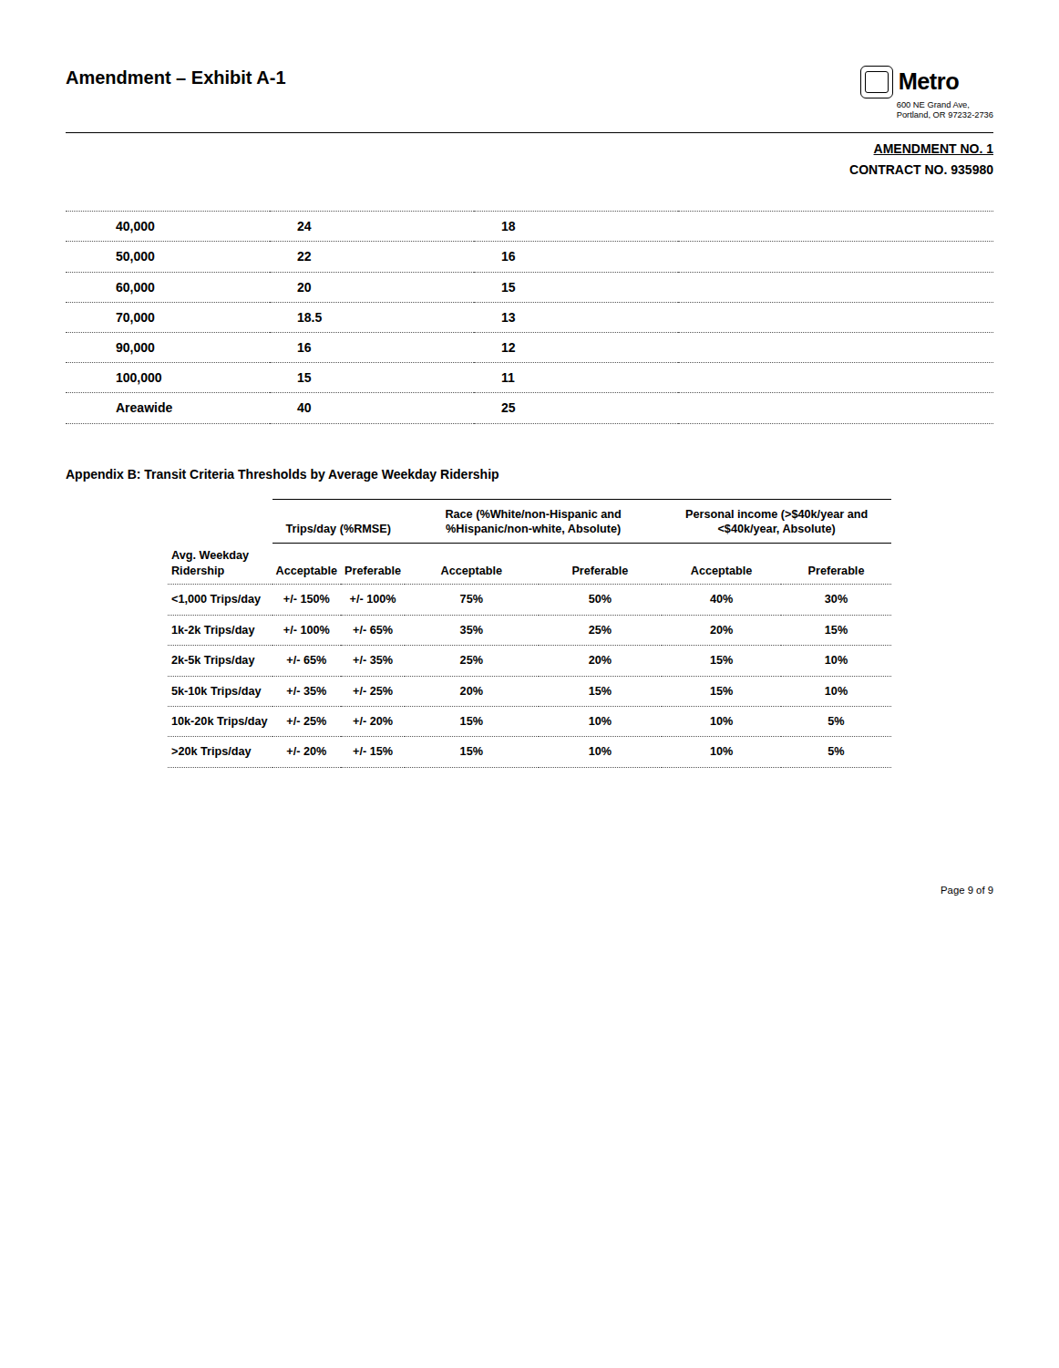Amendment – Exhibit A-1
Metro
600 NE Grand Ave,
Portland, OR 97232-2736
AMENDMENT NO. 1
CONTRACT NO. 935980
| 40,000 | 24 | 18 | |
| 50,000 | 22 | 16 | |
| 60,000 | 20 | 15 | |
| 70,000 | 18.5 | 13 | |
| 90,000 | 16 | 12 | |
| 100,000 | 15 | 11 | |
| Areawide | 40 | 25 | |
Appendix B: Transit Criteria Thresholds by Average Weekday Ridership
| | Trips/day (%RMSE) | Race (%White/non-Hispanic and %Hispanic/non-white, Absolute) | Personal income (>$40k/year and <$40k/year, Absolute) |
| --- | --- | --- | --- |
| Avg. Weekday Ridership | Acceptable | Preferable | Acceptable | Preferable | Acceptable | Preferable |
| <1,000 Trips/day | +/- 150% | +/- 100% | 75% | 50% | 40% | 30% |
| 1k-2k Trips/day | +/- 100% | +/- 65% | 35% | 25% | 20% | 15% |
| 2k-5k Trips/day | +/- 65% | +/- 35% | 25% | 20% | 15% | 10% |
| 5k-10k Trips/day | +/- 35% | +/- 25% | 20% | 15% | 15% | 10% |
| 10k-20k Trips/day | +/- 25% | +/- 20% | 15% | 10% | 10% | 5% |
| >20k Trips/day | +/- 20% | +/- 15% | 15% | 10% | 10% | 5% |
Page 9 of 9